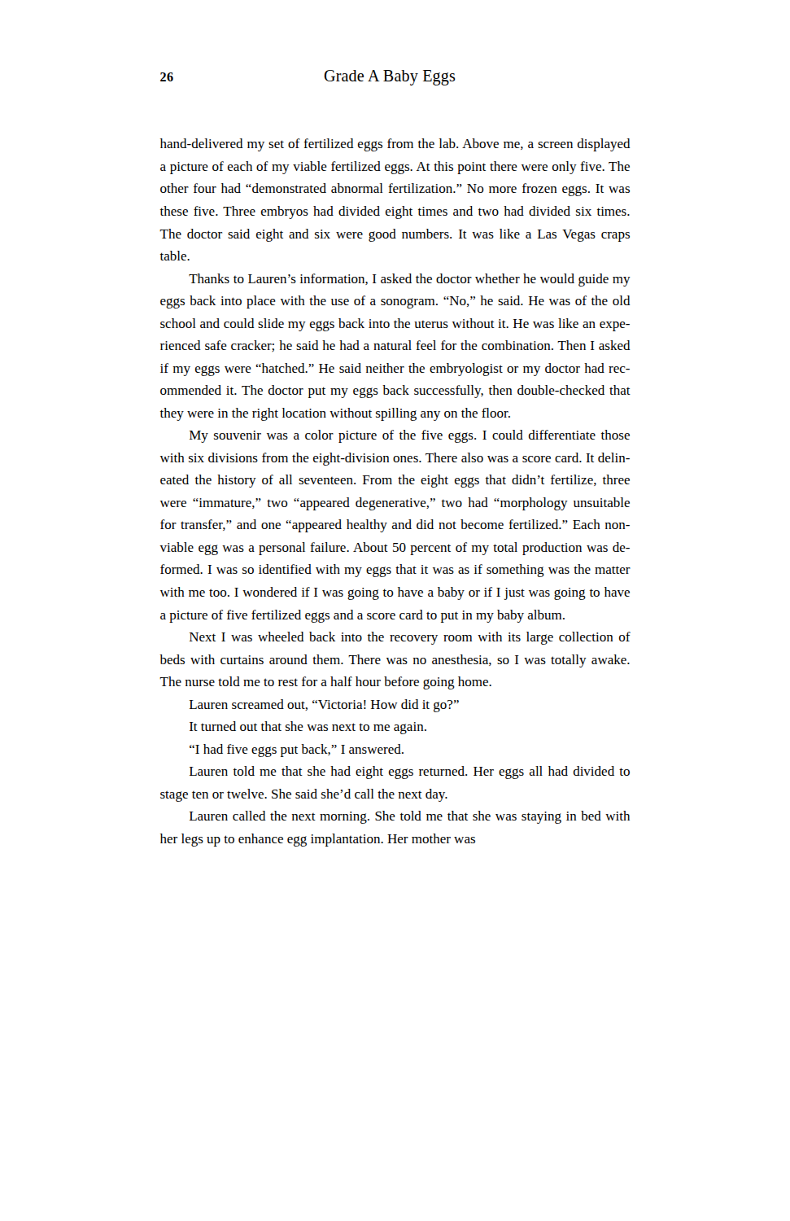26 Grade A Baby Eggs
hand-delivered my set of fertilized eggs from the lab. Above me, a screen displayed a picture of each of my viable fertilized eggs. At this point there were only five. The other four had “demonstrated abnormal fertilization.” No more frozen eggs. It was these five. Three embryos had divided eight times and two had divided six times. The doctor said eight and six were good numbers. It was like a Las Vegas craps table.
Thanks to Lauren’s information, I asked the doctor whether he would guide my eggs back into place with the use of a sonogram. “No,” he said. He was of the old school and could slide my eggs back into the uterus without it. He was like an experienced safe cracker; he said he had a natural feel for the combination. Then I asked if my eggs were “hatched.” He said neither the embryologist or my doctor had recommended it. The doctor put my eggs back successfully, then double-checked that they were in the right location without spilling any on the floor.
My souvenir was a color picture of the five eggs. I could differentiate those with six divisions from the eight-division ones. There also was a score card. It delineated the history of all seventeen. From the eight eggs that didn’t fertilize, three were “immature,” two “appeared degenerative,” two had “morphology unsuitable for transfer,” and one “appeared healthy and did not become fertilized.” Each non-viable egg was a personal failure. About 50 percent of my total production was deformed. I was so identified with my eggs that it was as if something was the matter with me too. I wondered if I was going to have a baby or if I just was going to have a picture of five fertilized eggs and a score card to put in my baby album.
Next I was wheeled back into the recovery room with its large collection of beds with curtains around them. There was no anesthesia, so I was totally awake. The nurse told me to rest for a half hour before going home.
Lauren screamed out, “Victoria! How did it go?”
It turned out that she was next to me again.
“I had five eggs put back,” I answered.
Lauren told me that she had eight eggs returned. Her eggs all had divided to stage ten or twelve. She said she’d call the next day.
Lauren called the next morning. She told me that she was staying in bed with her legs up to enhance egg implantation. Her mother was